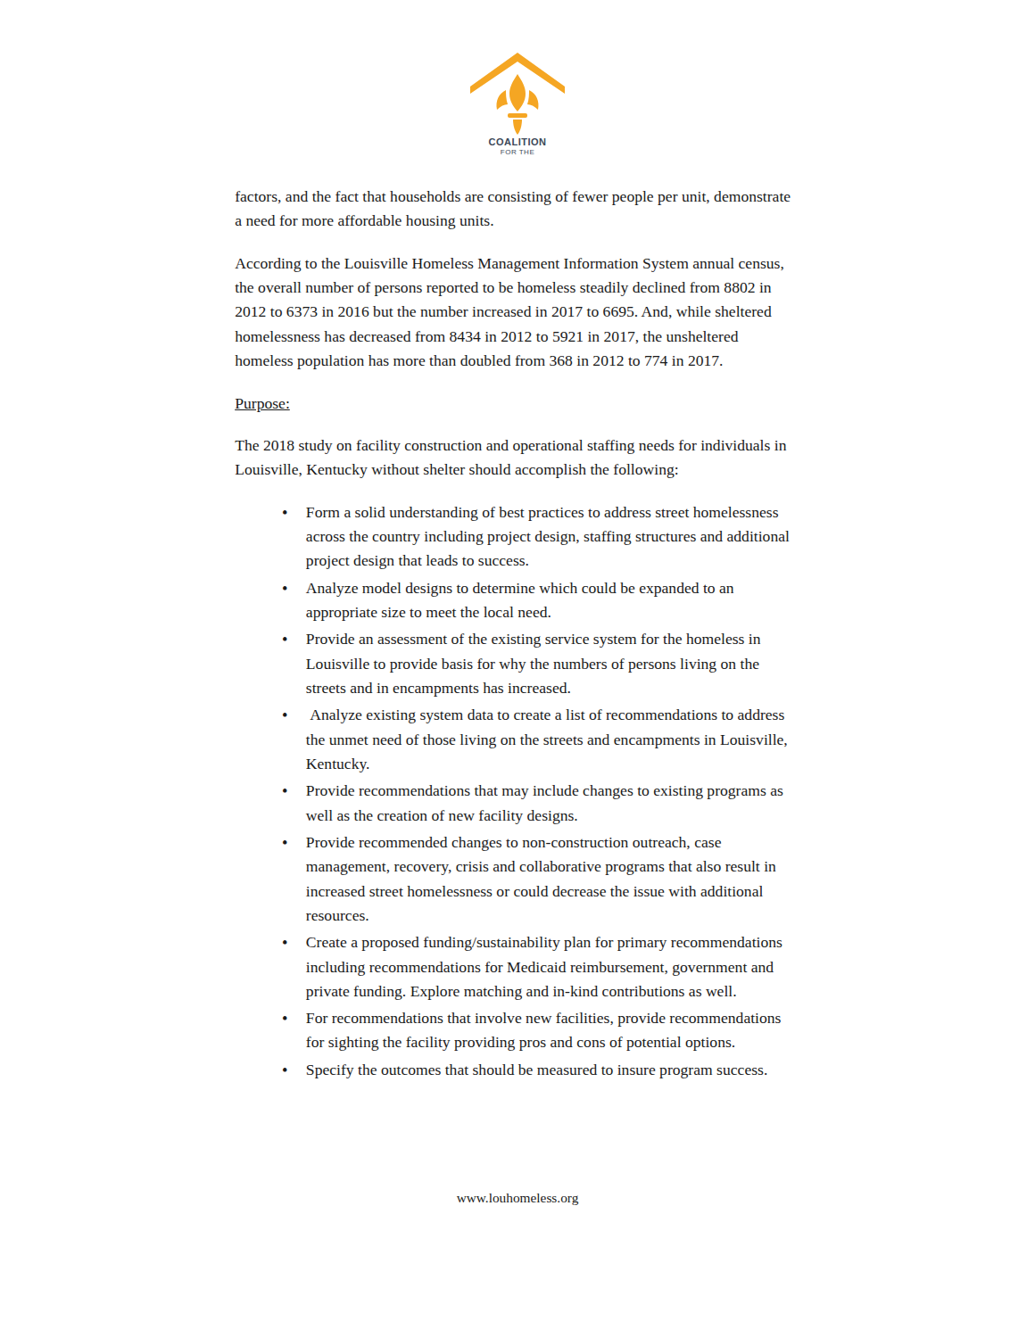COALITION FOR THE
factors, and the fact that households are consisting of fewer people per unit, demonstrate a need for more affordable housing units.
According to the Louisville Homeless Management Information System annual census, the overall number of persons reported to be homeless steadily declined from 8802 in 2012 to 6373 in 2016 but the number increased in 2017 to 6695. And, while sheltered homelessness has decreased from 8434 in 2012 to 5921 in 2017, the unsheltered homeless population has more than doubled from 368 in 2012 to 774 in 2017.
Purpose:
The 2018 study on facility construction and operational staffing needs for individuals in Louisville, Kentucky without shelter should accomplish the following:
Form a solid understanding of best practices to address street homelessness across the country including project design, staffing structures and additional project design that leads to success.
Analyze model designs to determine which could be expanded to an appropriate size to meet the local need.
Provide an assessment of the existing service system for the homeless in Louisville to provide basis for why the numbers of persons living on the streets and in encampments has increased.
Analyze existing system data to create a list of recommendations to address the unmet need of those living on the streets and encampments in Louisville, Kentucky.
Provide recommendations that may include changes to existing programs as well as the creation of new facility designs.
Provide recommended changes to non-construction outreach, case management, recovery, crisis and collaborative programs that also result in increased street homelessness or could decrease the issue with additional resources.
Create a proposed funding/sustainability plan for primary recommendations including recommendations for Medicaid reimbursement, government and private funding. Explore matching and in-kind contributions as well.
For recommendations that involve new facilities, provide recommendations for sighting the facility providing pros and cons of potential options.
Specify the outcomes that should be measured to insure program success.
www.louhomeless.org